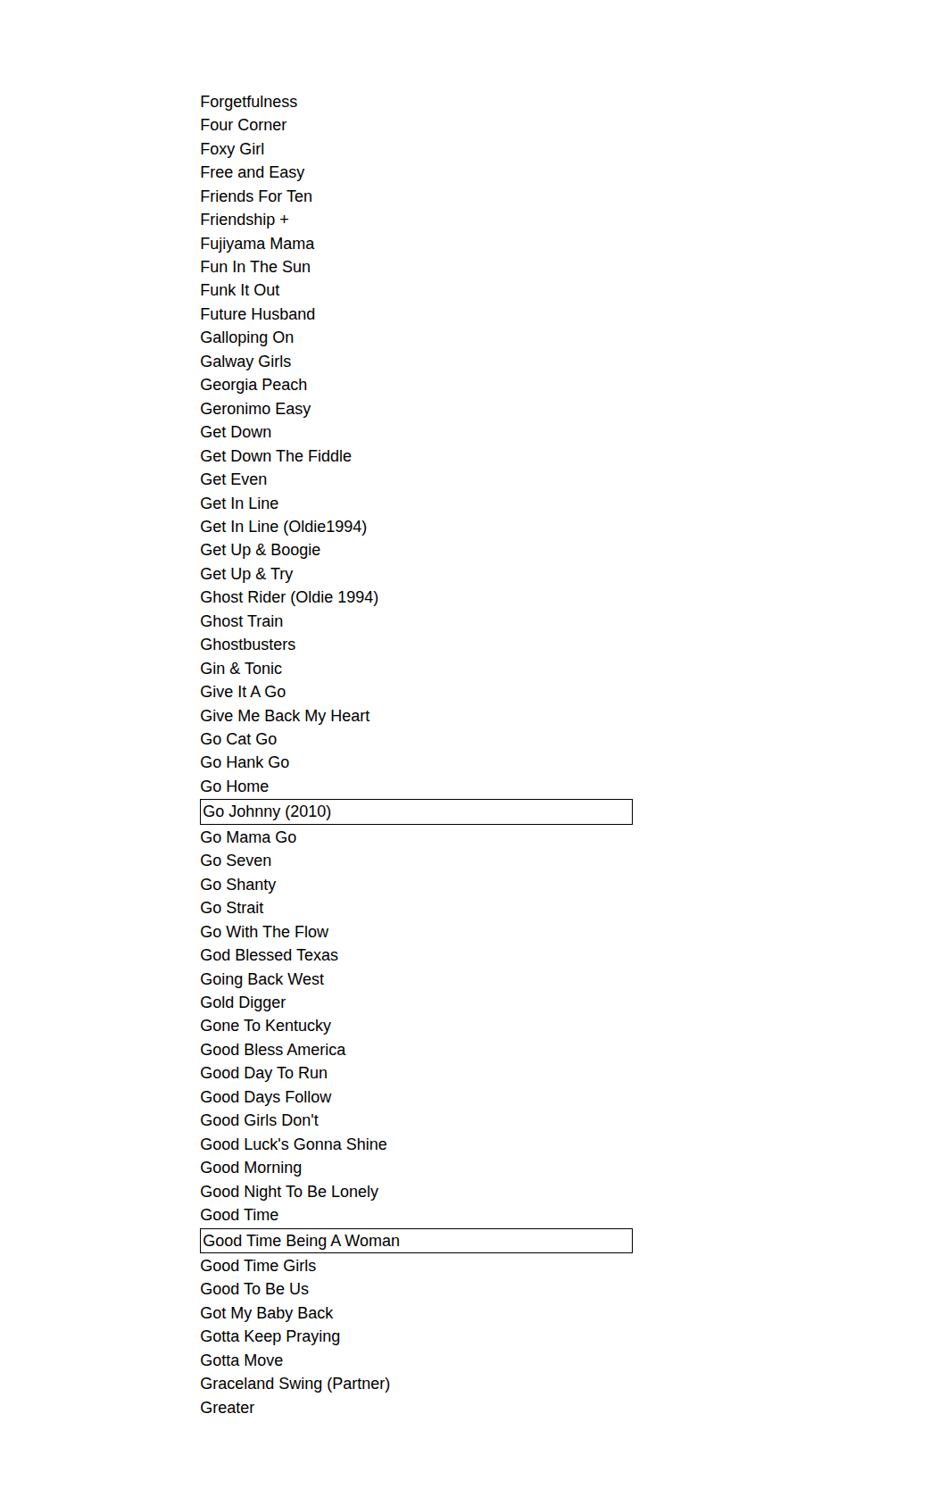Forgetfulness
Four Corner
Foxy Girl
Free and Easy
Friends For Ten
Friendship +
Fujiyama Mama
Fun In The Sun
Funk It Out
Future Husband
Galloping On
Galway Girls
Georgia Peach
Geronimo Easy
Get Down
Get Down The Fiddle
Get Even
Get In Line
Get In Line (Oldie1994)
Get Up & Boogie
Get Up & Try
Ghost Rider (Oldie 1994)
Ghost Train
Ghostbusters
Gin & Tonic
Give It A Go
Give Me Back My Heart
Go Cat Go
Go Hank Go
Go Home
Go Johnny (2010)
Go Mama Go
Go Seven
Go Shanty
Go Strait
Go With The Flow
God Blessed Texas
Going Back West
Gold Digger
Gone To Kentucky
Good Bless America
Good Day To Run
Good Days Follow
Good Girls Don't
Good Luck's Gonna Shine
Good Morning
Good Night To Be Lonely
Good Time
Good Time Being A Woman
Good Time Girls
Good To Be Us
Got My Baby Back
Gotta Keep Praying
Gotta Move
Graceland Swing (Partner)
Greater